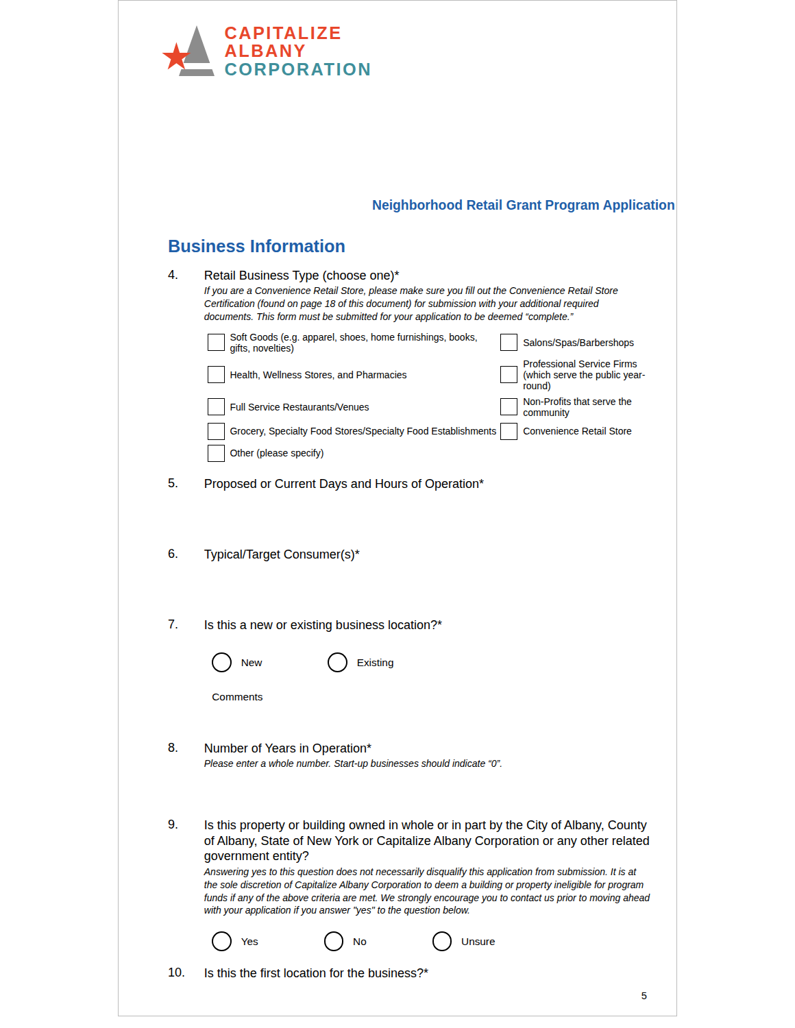CAPITALIZE ALBANY
CORPORATION
Neighborhood Retail Grant Program Application
Business Information
4.
Retail Business Type (choose one)*
If you are a Convenience Retail Store, please make sure you fill out the Convenience Retail Store Certification (found on page 18 of this document) for submission with your additional required documents. This form must be submitted for your application to be deemed “complete.”
Soft Goods (e.g. apparel, shoes, home furnishings, books, gifts, novelties) Salons/Spas/Barbershops Health, Wellness Stores, and Pharmacies Professional Service Firms (which serve the public year-round) Full Service Restaurants/Venues Non-Profits that serve the community Grocery, Specialty Food Stores/Specialty Food Establishments Convenience Retail Store Other (please specify)
5.
Proposed or Current Days and Hours of Operation*
6.
Typical/Target Consumer(s)*
7.
Is this a new or existing business location?*
New Existing
Comments
8.
Number of Years in Operation*
Please enter a whole number. Start-up businesses should indicate “0”.
9.
Is this property or building owned in whole or in part by the City of Albany, County of Albany, State of New York or Capitalize Albany Corporation or any other related government entity?
Answering yes to this question does not necessarily disqualify this application from submission. It is at the sole discretion of Capitalize Albany Corporation to deem a building or property ineligible for program funds if any of the above criteria are met. We strongly encourage you to contact us prior to moving ahead with your application if you answer "yes" to the question below.
Yes No Unsure
10.
Is this the first location for the business?*
5